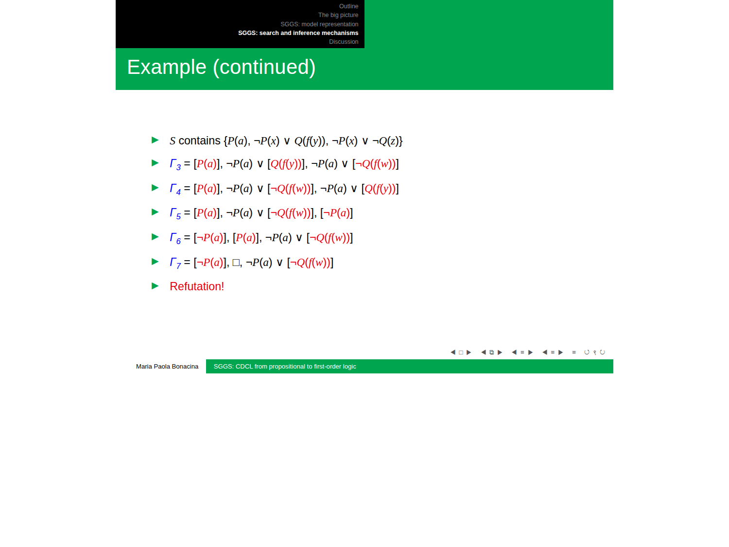Outline
The big picture
SGGS: model representation
SGGS: search and inference mechanisms
Discussion
Example (continued)
S contains {P(a), ¬P(x) ∨ Q(f(y)), ¬P(x) ∨ ¬Q(z)}
Γ3 = [P(a)], ¬P(a) ∨ [Q(f(y))], ¬P(a) ∨ [¬Q(f(w))]
Γ4 = [P(a)], ¬P(a) ∨ [¬Q(f(w))], ¬P(a) ∨ [Q(f(y))]
Γ5 = [P(a)], ¬P(a) ∨ [¬Q(f(w))], [¬P(a)]
Γ6 = [¬P(a)], [P(a)], ¬P(a) ∨ [¬Q(f(w))]
Γ7 = [¬P(a)], □, ¬P(a) ∨ [¬Q(f(w))]
Refutation!
◀ □ ▶ ◀ ⧉ ▶ ◀ ≡ ▶ ◀ ≡ ▶ ≡ ↺ ९ ↻
Maria Paola Bonacina
SGGS: CDCL from propositional to first-order logic